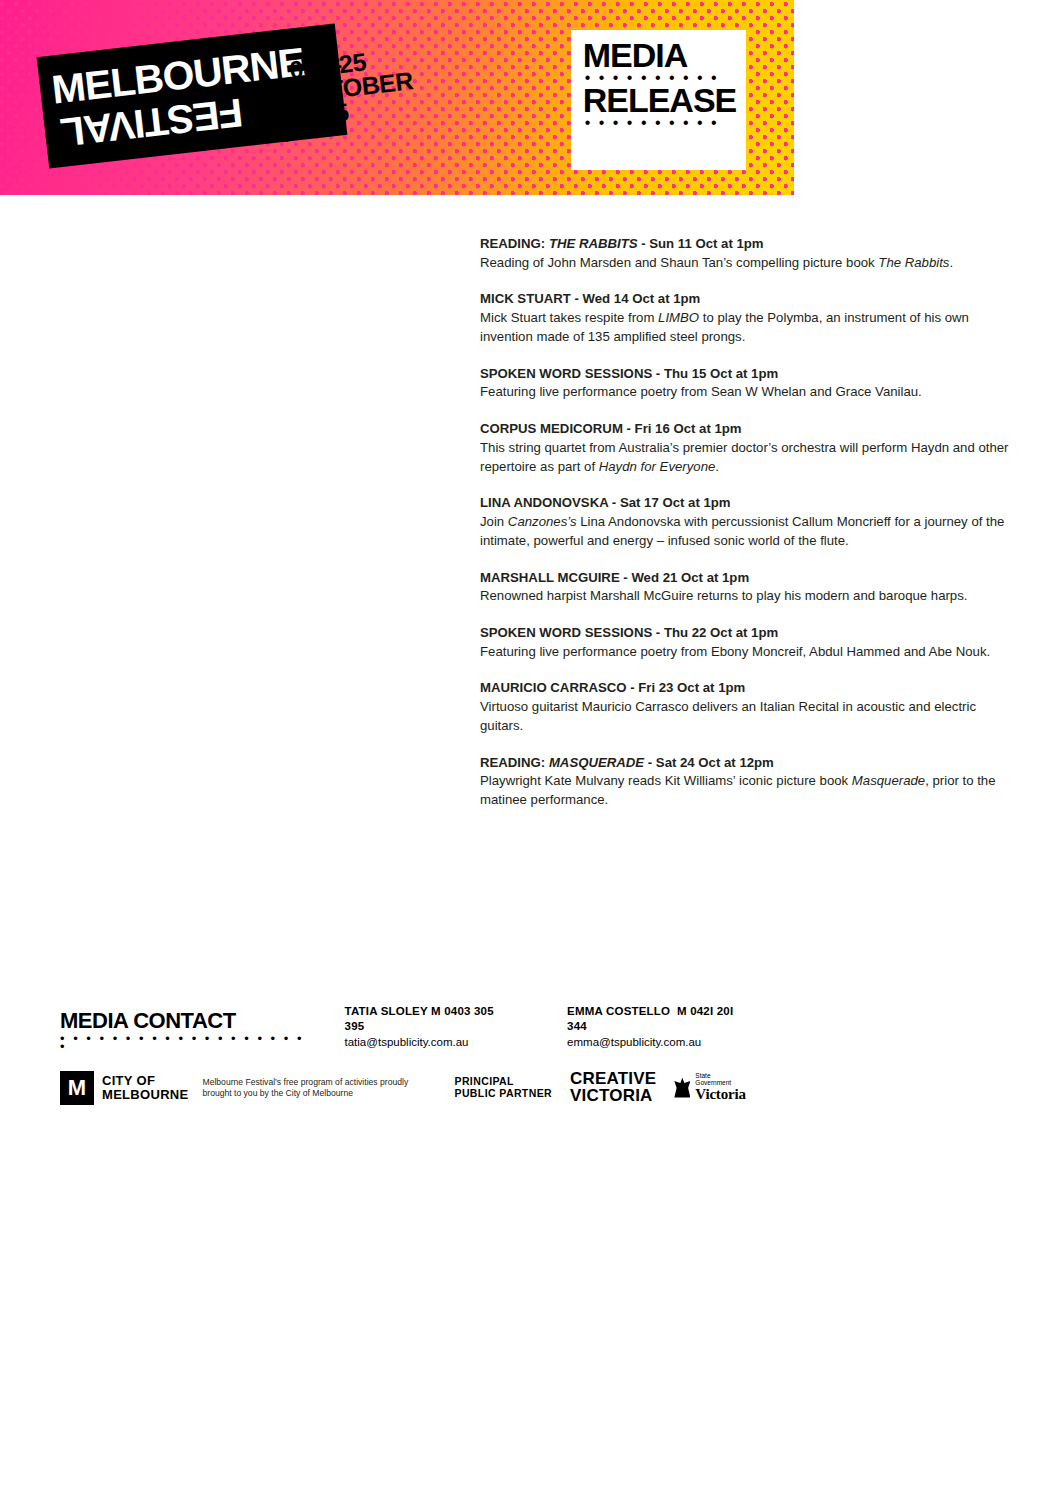MELBOURNE FESTIVAL
08—25
OCTOBER
2015
MEDIA
• • • • • • • • • •
RELEASE
• • • • • • • • • •
READING: THE RABBITS - Sun 11 Oct at 1pm Reading of John Marsden and Shaun Tan’s compelling picture book The Rabbits.
MICK STUART - Wed 14 Oct at 1pm Mick Stuart takes respite from LIMBO to play the Polymba, an instrument of his own invention made of 135 amplified steel prongs.
SPOKEN WORD SESSIONS - Thu 15 Oct at 1pm Featuring live performance poetry from Sean W Whelan and Grace Vanilau.
CORPUS MEDICORUM - Fri 16 Oct at 1pm This string quartet from Australia’s premier doctor’s orchestra will perform Haydn and other repertoire as part of Haydn for Everyone.
LINA ANDONOVSKA - Sat 17 Oct at 1pm Join Canzones’s Lina Andonovska with percussionist Callum Moncrieff for a journey of the intimate, powerful and energy – infused sonic world of the flute.
MARSHALL MCGUIRE - Wed 21 Oct at 1pm Renowned harpist Marshall McGuire returns to play his modern and baroque harps.
SPOKEN WORD SESSIONS - Thu 22 Oct at 1pm Featuring live performance poetry from Ebony Moncreif, Abdul Hammed and Abe Nouk.
MAURICIO CARRASCO - Fri 23 Oct at 1pm Virtuoso guitarist Mauricio Carrasco delivers an Italian Recital in acoustic and electric guitars.
READING: MASQUERADE - Sat 24 Oct at 12pm Playwright Kate Mulvany reads Kit Williams’ iconic picture book Masquerade, prior to the matinee performance.
MEDIA CONTACT
• • • • • • • • • • • • • • • • • • • •
TATIA SLOLEY M 0403 305 395
tatia@tspublicity.com.au
EMMA COSTELLO M 042I 20I 344
emma@tspublicity.com.au
M
CITY OF
MELBOURNE
Melbourne Festival’s free program of activities proudly
brought to you by the City of Melbourne
PRINCIPAL
PUBLIC PARTNER
CREATIVE
VICTORIA
State
Government Victoria